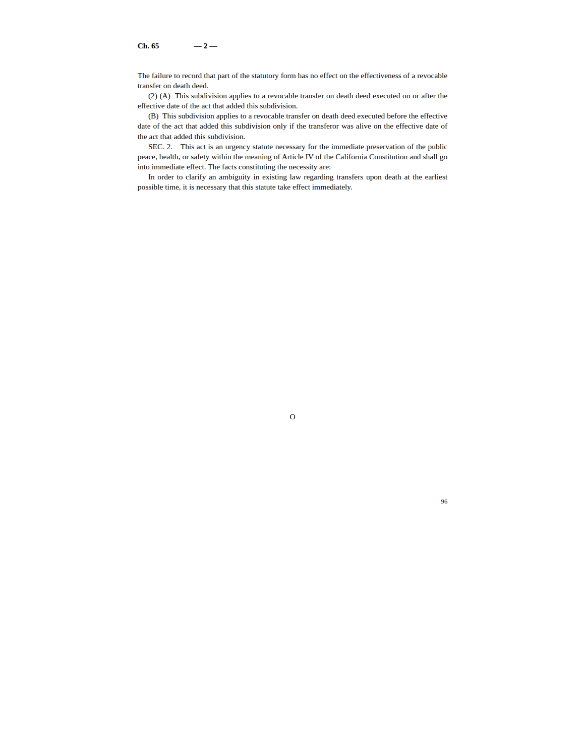Ch. 65 — 2 —
The failure to record that part of the statutory form has no effect on the effectiveness of a revocable transfer on death deed.
(2) (A) This subdivision applies to a revocable transfer on death deed executed on or after the effective date of the act that added this subdivision.
(B) This subdivision applies to a revocable transfer on death deed executed before the effective date of the act that added this subdivision only if the transferor was alive on the effective date of the act that added this subdivision.
SEC. 2. This act is an urgency statute necessary for the immediate preservation of the public peace, health, or safety within the meaning of Article IV of the California Constitution and shall go into immediate effect. The facts constituting the necessity are:
In order to clarify an ambiguity in existing law regarding transfers upon death at the earliest possible time, it is necessary that this statute take effect immediately.
O
96